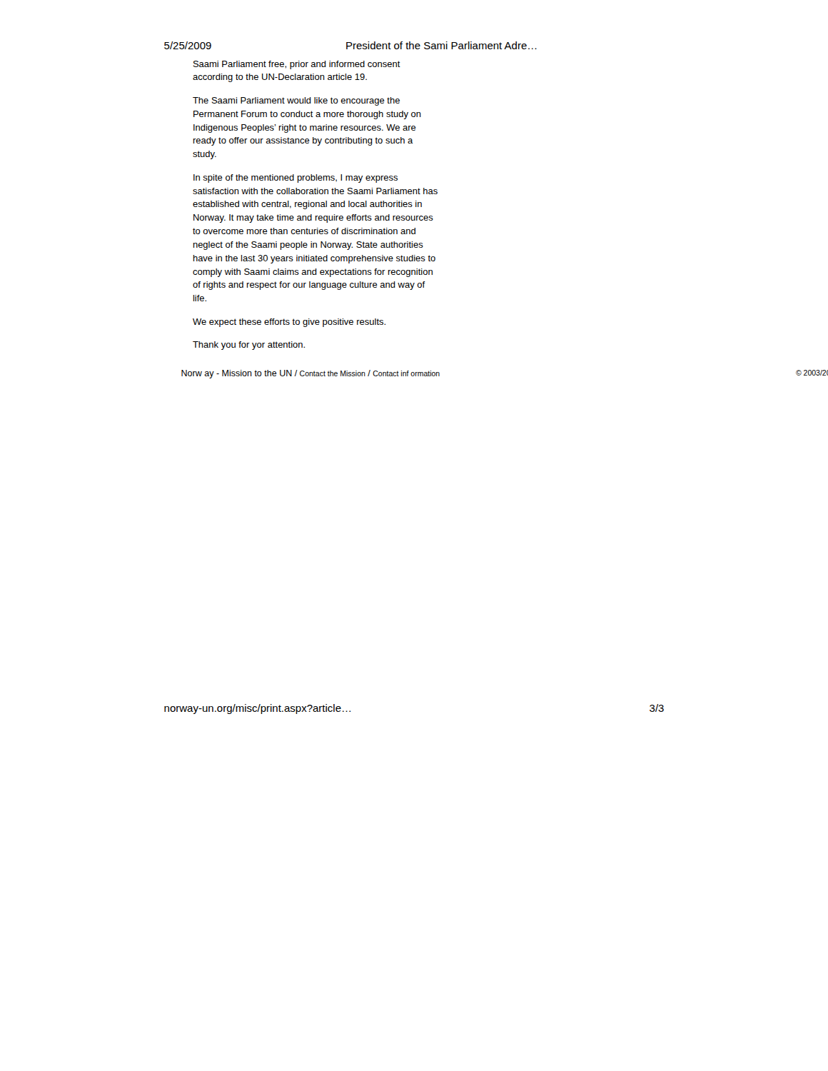5/25/2009
President of the Sami Parliament Adre…
Saami Parliament free, prior and informed consent according to the UN-Declaration article 19.
The Saami Parliament would like to encourage the Permanent Forum to conduct a more thorough study on Indigenous Peoples’ right to marine resources. We are ready to offer our assistance by contributing to such a study.
In spite of the mentioned problems, I may express satisfaction with the collaboration the Saami Parliament has established with central, regional and local authorities in Norway. It may take time and require efforts and resources to overcome more than centuries of discrimination and neglect of the Saami people in Norway. State authorities have in the last 30 years initiated comprehensive studies to comply with Saami claims and expectations for recognition of rights and respect for our language culture and way of life.
We expect these efforts to give positive results.
Thank you for yor attention.
Norw ay - Mission to the UN / Contact the Mission / Contact inf ormation © 2003/2007
norway-un.org/misc/print.aspx?article… 3/3